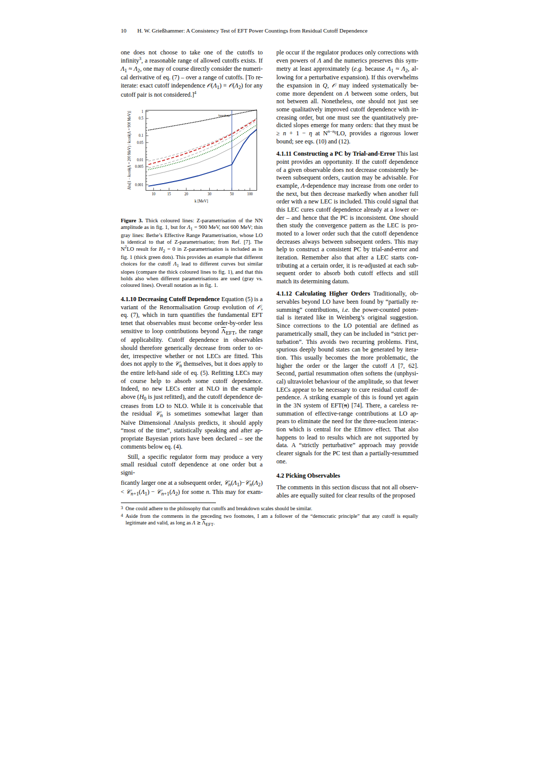10 H. W. Grießhammer: A Consistency Test of EFT Power Countings from Residual Cutoff Dependence
one does not choose to take one of the cutoffs to infinity3, a reasonable range of allowed cutoffs exists. If Λ1 ≈ Λ2, one may of course directly consider the numerical derivative of eq. (7) – over a range of cutoffs. [To reiterate: exact cutoff independence 𝒪(Λ1) ≡ 𝒪(Λ2) for any cutoff pair is not considered.]4
1 0.5 0.1 0.05 0.01 0.005 0.001 10 15 20 30 50 100 k [MeV] Abs[1 − kcotδ(Λ = 200 MeV) / kcotδ(Λ = 900 MeV)] breakup
Figure 3. Thick coloured lines: Z-parametrisation of the NN amplitude as in fig. 1, but for Λ1 = 900 MeV, not 600 MeV; thin gray lines: Bethe’s Effective Range Parametrisation, whose LO is identical to that of Z-parametrisation; from Ref. [7]. The N2LO result for H2 = 0 in Z-parametrisation is included as in fig. 1 (thick green dots). This provides an example that different choices for the cutoff Λ1 lead to different curves but similar slopes (compare the thick coloured lines to fig. 1), and that this holds also when different parametrisations are used (gray vs. coloured lines). Overall notation as in fig. 1.
4.1.10 Decreasing Cutoff Dependence Equation (5) is a variant of the Renormalisation Group evolution of 𝒪, eq. (7), which in turn quantifies the fundamental EFT tenet that observables must become order-by-order less sensitive to loop contributions beyond ΛEFT, the range of applicability. Cutoff dependence in observables should therefore generically decrease from order to order, irrespective whether or not LECs are fitted. This does not apply to the 𝒞n themselves, but it does apply to the entire left-hand side of eq. (5). Refitting LECs may of course help to absorb some cutoff dependence. Indeed, no new LECs enter at NLO in the example above (H0 is just refitted), and the cutoff dependence decreases from LO to NLO. While it is conceivable that the residual 𝒞n is sometimes somewhat larger than Naïve Dimensional Analysis predicts, it should apply “most of the time”, statistically speaking and after appropriate Bayesian priors have been declared – see the comments below eq. (4).
Still, a specific regulator form may produce a very small residual cutoff dependence at one order but a signi-
ficantly larger one at a subsequent order, 𝒞n(Λ1)−𝒞n(Λ2) < 𝒞n+1(Λ1) − 𝒞n+1(Λ2) for some n. This may for example occur if the regulator produces only corrections with even powers of Λ and the numerics preserves this symmetry at least approximately (e.g. because Λ1 ≈ Λ2, allowing for a perturbative expansion). If this overwhelms the expansion in Q, 𝒪 may indeed systematically become more dependent on Λ between some orders, but not between all. Nonetheless, one should not just see some qualitatively improved cutoff dependence with increasing order, but one must see the quantitatively predicted slopes emerge for many orders: that they must be ≥ n + 1 − η at Nn−n0LO, provides a rigorous lower bound; see eqs. (10) and (12).
4.1.11 Constructing a PC by Trial-and-Error This last point provides an opportunity. If the cutoff dependence of a given observable does not decrease consistently between subsequent orders, caution may be advisable. For example, Λ-dependence may increase from one order to the next, but then decrease markedly when another full order with a new LEC is included. This could signal that this LEC cures cutoff dependence already at a lower order – and hence that the PC is inconsistent. One should then study the convergence pattern as the LEC is promoted to a lower order such that the cutoff dependence decreases always between subsequent orders. This may help to construct a consistent PC by trial-and-error and iteration. Remember also that after a LEC starts contributing at a certain order, it is re-adjusted at each subsequent order to absorb both cutoff effects and still match its determining datum.
4.1.12 Calculating Higher Orders Traditionally, observables beyond LO have been found by “partially resumming” contributions, i.e. the power-counted potential is iterated like in Weinberg’s original suggestion. Since corrections to the LO potential are defined as parametrically small, they can be included in “strict perturbation”. This avoids two recurring problems. First, spurious deeply bound states can be generated by iteration. This usually becomes the more problematic, the higher the order or the larger the cutoff Λ [7, 62]. Second, partial resummation often softens the (unphysical) ultraviolet behaviour of the amplitude, so that fewer LECs appear to be necessary to cure residual cutoff dependence. A striking example of this is found yet again in the 3N system of EFT(π) [74]. There, a careless resummation of effective-range contributions at LO appears to eliminate the need for the three-nucleon interaction which is central for the Efimov effect. That also happens to lead to results which are not supported by data. A “strictly perturbative” approach may provide clearer signals for the PC test than a partially-resummed one.
4.2 Picking Observables
The comments in this section discuss that not all observables are equally suited for clear results of the proposed
3 One could adhere to the philosophy that cutoffs and breakdown scales should be similar.
4 Aside from the comments in the preceding two footnotes, I am a follower of the “democratic principle” that any cutoff is equally legitimate and valid, as long as Λ ≳ ΛEFT.